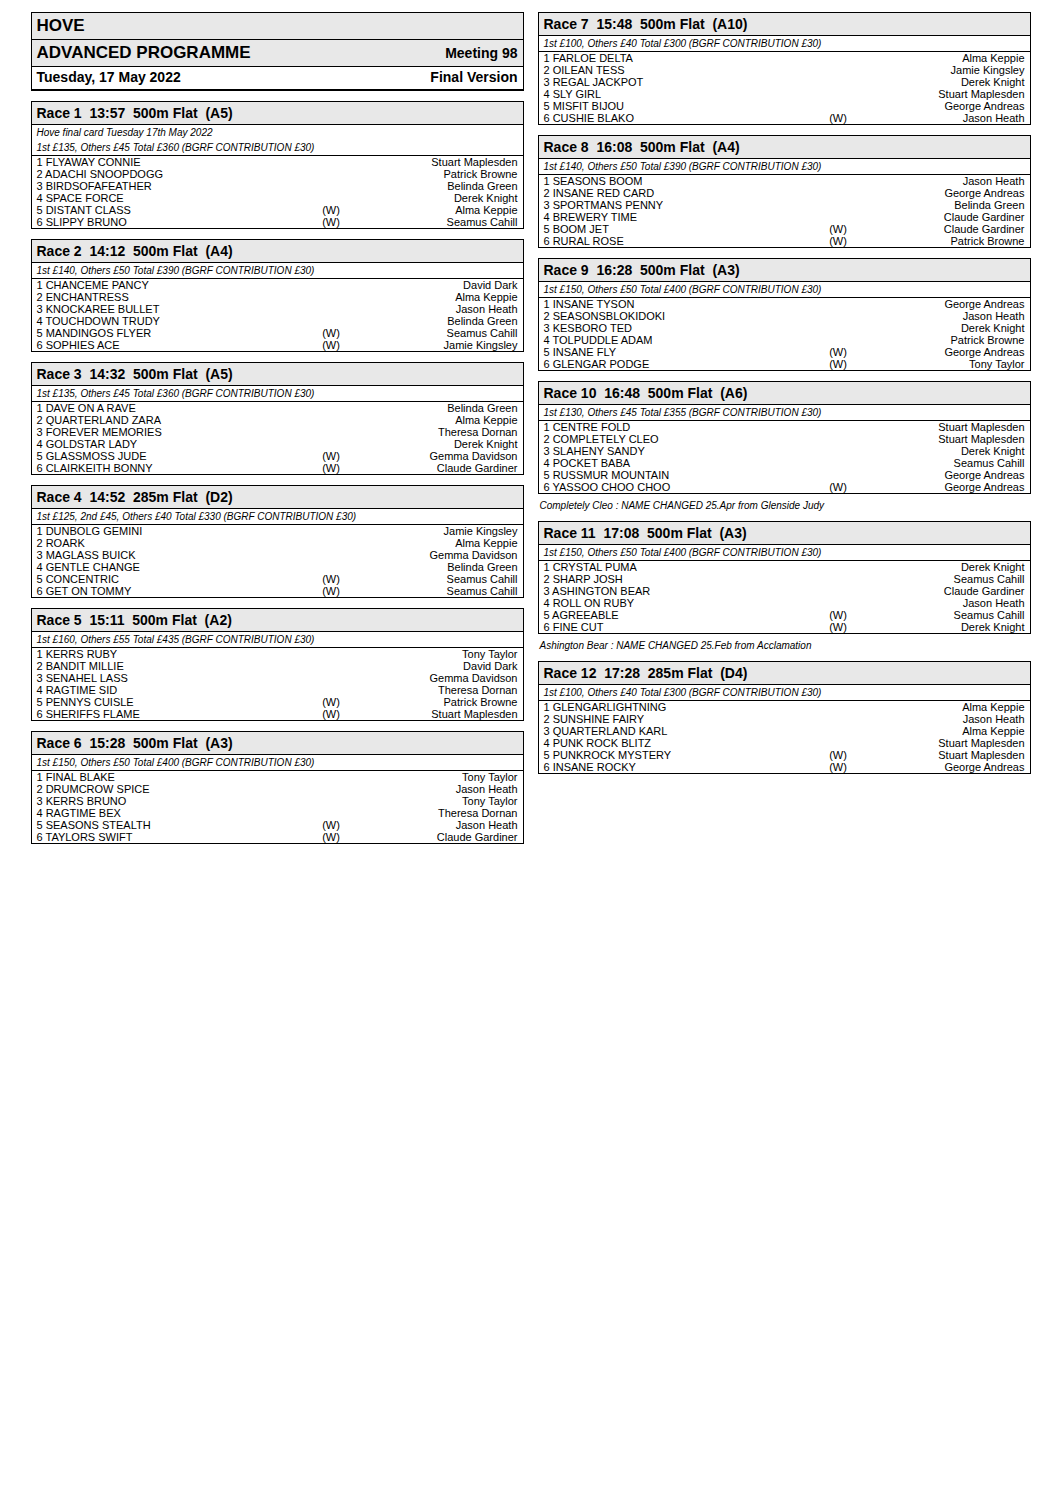HOVE
ADVANCED PROGRAMME Meeting 98
Tuesday, 17 May 2022 Final Version
Race 1 13:57 500m Flat (A5)
Hove final card Tuesday 17th May 2022
1st £135, Others £45 Total £360 (BGRF CONTRIBUTION £30)
| 1 FLYAWAY CONNIE | | Stuart Maplesden |
| 2 ADACHI SNOOPDOGG | | Patrick Browne |
| 3 BIRDSOFAFEATHER | | Belinda Green |
| 4 SPACE FORCE | | Derek Knight |
| 5 DISTANT CLASS | (W) | Alma Keppie |
| 6 SLIPPY BRUNO | (W) | Seamus Cahill |
Race 2 14:12 500m Flat (A4)
1st £140, Others £50 Total £390 (BGRF CONTRIBUTION £30)
| 1 CHANCEME PANCY | | David Dark |
| 2 ENCHANTRESS | | Alma Keppie |
| 3 KNOCKAREE BULLET | | Jason Heath |
| 4 TOUCHDOWN TRUDY | | Belinda Green |
| 5 MANDINGOS FLYER | (W) | Seamus Cahill |
| 6 SOPHIES ACE | (W) | Jamie Kingsley |
Race 3 14:32 500m Flat (A5)
1st £135, Others £45 Total £360 (BGRF CONTRIBUTION £30)
| 1 DAVE ON A RAVE | | Belinda Green |
| 2 QUARTERLAND ZARA | | Alma Keppie |
| 3 FOREVER MEMORIES | | Theresa Dornan |
| 4 GOLDSTAR LADY | | Derek Knight |
| 5 GLASSMOSS JUDE | (W) | Gemma Davidson |
| 6 CLAIRKEITH BONNY | (W) | Claude Gardiner |
Race 4 14:52 285m Flat (D2)
1st £125, 2nd £45, Others £40 Total £330 (BGRF CONTRIBUTION £30)
| 1 DUNBOLG GEMINI | | Jamie Kingsley |
| 2 ROARK | | Alma Keppie |
| 3 MAGLASS BUICK | | Gemma Davidson |
| 4 GENTLE CHANGE | | Belinda Green |
| 5 CONCENTRIC | (W) | Seamus Cahill |
| 6 GET ON TOMMY | (W) | Seamus Cahill |
Race 5 15:11 500m Flat (A2)
1st £160, Others £55 Total £435 (BGRF CONTRIBUTION £30)
| 1 KERRS RUBY | | Tony Taylor |
| 2 BANDIT MILLIE | | David Dark |
| 3 SENAHEL LASS | | Gemma Davidson |
| 4 RAGTIME SID | | Theresa Dornan |
| 5 PENNYS CUISLE | (W) | Patrick Browne |
| 6 SHERIFFS FLAME | (W) | Stuart Maplesden |
Race 6 15:28 500m Flat (A3)
1st £150, Others £50 Total £400 (BGRF CONTRIBUTION £30)
| 1 FINAL BLAKE | | Tony Taylor |
| 2 DRUMCROW SPICE | | Jason Heath |
| 3 KERRS BRUNO | | Tony Taylor |
| 4 RAGTIME BEX | | Theresa Dornan |
| 5 SEASONS STEALTH | (W) | Jason Heath |
| 6 TAYLORS SWIFT | (W) | Claude Gardiner |
Race 7 15:48 500m Flat (A10)
1st £100, Others £40 Total £300 (BGRF CONTRIBUTION £30)
| 1 FARLOE DELTA | | Alma Keppie |
| 2 OILEAN TESS | | Jamie Kingsley |
| 3 REGAL JACKPOT | | Derek Knight |
| 4 SLY GIRL | | Stuart Maplesden |
| 5 MISFIT BIJOU | | George Andreas |
| 6 CUSHIE BLAKO | (W) | Jason Heath |
Race 8 16:08 500m Flat (A4)
1st £140, Others £50 Total £390 (BGRF CONTRIBUTION £30)
| 1 SEASONS BOOM | | Jason Heath |
| 2 INSANE RED CARD | | George Andreas |
| 3 SPORTMANS PENNY | | Belinda Green |
| 4 BREWERY TIME | | Claude Gardiner |
| 5 BOOM JET | (W) | Claude Gardiner |
| 6 RURAL ROSE | (W) | Patrick Browne |
Race 9 16:28 500m Flat (A3)
1st £150, Others £50 Total £400 (BGRF CONTRIBUTION £30)
| 1 INSANE TYSON | | George Andreas |
| 2 SEASONSBLOKIDOKI | | Jason Heath |
| 3 KESBORO TED | | Derek Knight |
| 4 TOLPUDDLE ADAM | | Patrick Browne |
| 5 INSANE FLY | (W) | George Andreas |
| 6 GLENGAR PODGE | (W) | Tony Taylor |
Race 10 16:48 500m Flat (A6)
1st £130, Others £45 Total £355 (BGRF CONTRIBUTION £30)
| 1 CENTRE FOLD | | Stuart Maplesden |
| 2 COMPLETELY CLEO | | Stuart Maplesden |
| 3 SLAHENY SANDY | | Derek Knight |
| 4 POCKET BABA | | Seamus Cahill |
| 5 RUSSMUR MOUNTAIN | | George Andreas |
| 6 YASSOO CHOO CHOO | (W) | George Andreas |
Completely Cleo : NAME CHANGED 25.Apr from Glenside Judy
Race 11 17:08 500m Flat (A3)
1st £150, Others £50 Total £400 (BGRF CONTRIBUTION £30)
| 1 CRYSTAL PUMA | | Derek Knight |
| 2 SHARP JOSH | | Seamus Cahill |
| 3 ASHINGTON BEAR | | Claude Gardiner |
| 4 ROLL ON RUBY | | Jason Heath |
| 5 AGREEABLE | (W) | Seamus Cahill |
| 6 FINE CUT | (W) | Derek Knight |
Ashington Bear : NAME CHANGED 25.Feb from Acclamation
Race 12 17:28 285m Flat (D4)
1st £100, Others £40 Total £300 (BGRF CONTRIBUTION £30)
| 1 GLENGARLIGHTNING | | Alma Keppie |
| 2 SUNSHINE FAIRY | | Jason Heath |
| 3 QUARTERLAND KARL | | Alma Keppie |
| 4 PUNK ROCK BLITZ | | Stuart Maplesden |
| 5 PUNKROCK MYSTERY | (W) | Stuart Maplesden |
| 6 INSANE ROCKY | (W) | George Andreas |